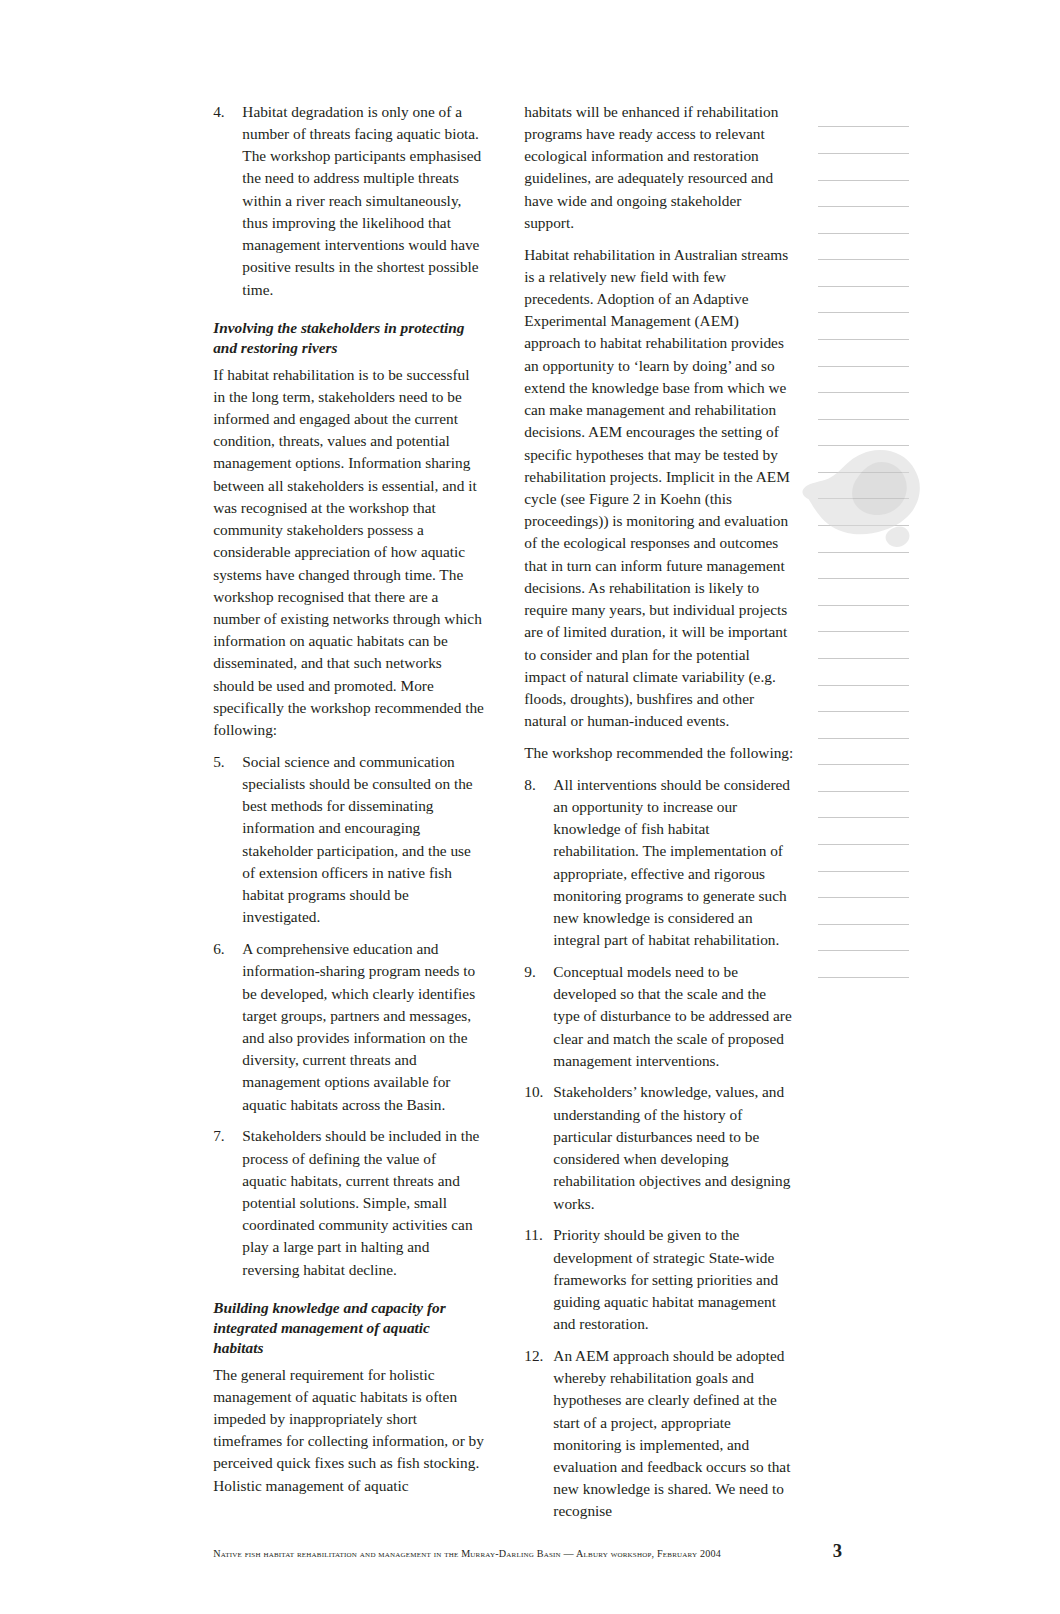4. Habitat degradation is only one of a number of threats facing aquatic biota. The workshop participants emphasised the need to address multiple threats within a river reach simultaneously, thus improving the likelihood that management interventions would have positive results in the shortest possible time.
Involving the stakeholders in protecting and restoring rivers
If habitat rehabilitation is to be successful in the long term, stakeholders need to be informed and engaged about the current condition, threats, values and potential management options. Information sharing between all stakeholders is essential, and it was recognised at the workshop that community stakeholders possess a considerable appreciation of how aquatic systems have changed through time. The workshop recognised that there are a number of existing networks through which information on aquatic habitats can be disseminated, and that such networks should be used and promoted. More specifically the workshop recommended the following:
5. Social science and communication specialists should be consulted on the best methods for disseminating information and encouraging stakeholder participation, and the use of extension officers in native fish habitat programs should be investigated.
6. A comprehensive education and information-sharing program needs to be developed, which clearly identifies target groups, partners and messages, and also provides information on the diversity, current threats and management options available for aquatic habitats across the Basin.
7. Stakeholders should be included in the process of defining the value of aquatic habitats, current threats and potential solutions. Simple, small coordinated community activities can play a large part in halting and reversing habitat decline.
Building knowledge and capacity for integrated management of aquatic habitats
The general requirement for holistic management of aquatic habitats is often impeded by inappropriately short timeframes for collecting information, or by perceived quick fixes such as fish stocking. Holistic management of aquatic
habitats will be enhanced if rehabilitation programs have ready access to relevant ecological information and restoration guidelines, are adequately resourced and have wide and ongoing stakeholder support.
Habitat rehabilitation in Australian streams is a relatively new field with few precedents. Adoption of an Adaptive Experimental Management (AEM) approach to habitat rehabilitation provides an opportunity to ‘learn by doing’ and so extend the knowledge base from which we can make management and rehabilitation decisions. AEM encourages the setting of specific hypotheses that may be tested by rehabilitation projects. Implicit in the AEM cycle (see Figure 2 in Koehn (this proceedings)) is monitoring and evaluation of the ecological responses and outcomes that in turn can inform future management decisions. As rehabilitation is likely to require many years, but individual projects are of limited duration, it will be important to consider and plan for the potential impact of natural climate variability (e.g. floods, droughts), bushfires and other natural or human-induced events.
The workshop recommended the following:
8. All interventions should be considered an opportunity to increase our knowledge of fish habitat rehabilitation. The implementation of appropriate, effective and rigorous monitoring programs to generate such new knowledge is considered an integral part of habitat rehabilitation.
9. Conceptual models need to be developed so that the scale and the type of disturbance to be addressed are clear and match the scale of proposed management interventions.
10. Stakeholders’ knowledge, values, and understanding of the history of particular disturbances need to be considered when developing rehabilitation objectives and designing works.
11. Priority should be given to the development of strategic State-wide frameworks for setting priorities and guiding aquatic habitat management and restoration.
12. An AEM approach should be adopted whereby rehabilitation goals and hypotheses are clearly defined at the start of a project, appropriate monitoring is implemented, and evaluation and feedback occurs so that new knowledge is shared. We need to recognise
Native fish habitat rehabilitation and management in the Murray-Darling Basin — Albury workshop, February 2004
3